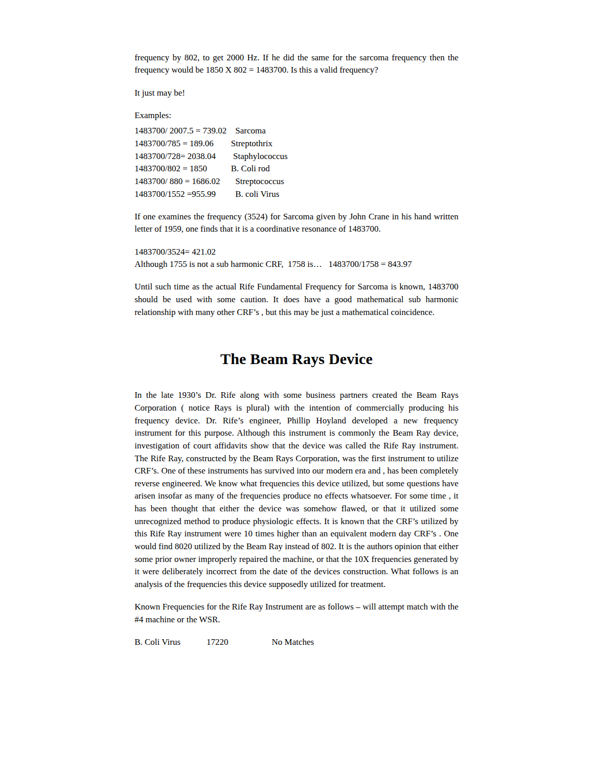frequency by 802, to get 2000 Hz. If he did the same for the sarcoma frequency then the frequency would be 1850 X 802 = 1483700. Is this a valid frequency?
It just may be!
Examples:
1483700/ 2007.5 = 739.02 Sarcoma
1483700/785 = 189.06 Streptothrix
1483700/728= 2038.04 Staphylococcus
1483700/802 = 1850 B. Coli rod
1483700/ 880 = 1686.02 Streptococcus
1483700/1552 =955.99 B. coli Virus
If one examines the frequency (3524) for Sarcoma given by John Crane in his hand written letter of 1959, one finds that it is a coordinative resonance of 1483700.
1483700/3524= 421.02
Although 1755 is not a sub harmonic CRF, 1758 is… 1483700/1758 = 843.97
Until such time as the actual Rife Fundamental Frequency for Sarcoma is known, 1483700 should be used with some caution. It does have a good mathematical sub harmonic relationship with many other CRF’s , but this may be just a mathematical coincidence.
The Beam Rays Device
In the late 1930’s Dr. Rife along with some business partners created the Beam Rays Corporation ( notice Rays is plural) with the intention of commercially producing his frequency device. Dr. Rife’s engineer, Phillip Hoyland developed a new frequency instrument for this purpose. Although this instrument is commonly the Beam Ray device, investigation of court affidavits show that the device was called the Rife Ray instrument. The Rife Ray, constructed by the Beam Rays Corporation, was the first instrument to utilize CRF’s. One of these instruments has survived into our modern era and , has been completely reverse engineered. We know what frequencies this device utilized, but some questions have arisen insofar as many of the frequencies produce no effects whatsoever. For some time , it has been thought that either the device was somehow flawed, or that it utilized some unrecognized method to produce physiologic effects. It is known that the CRF’s utilized by this Rife Ray instrument were 10 times higher than an equivalent modern day CRF’s . One would find 8020 utilized by the Beam Ray instead of 802. It is the authors opinion that either some prior owner improperly repaired the machine, or that the 10X frequencies generated by it were deliberately incorrect from the date of the devices construction. What follows is an analysis of the frequencies this device supposedly utilized for treatment.
Known Frequencies for the Rife Ray Instrument are as follows – will attempt match with the #4 machine or the WSR.
B. Coli Virus 17220 No Matches